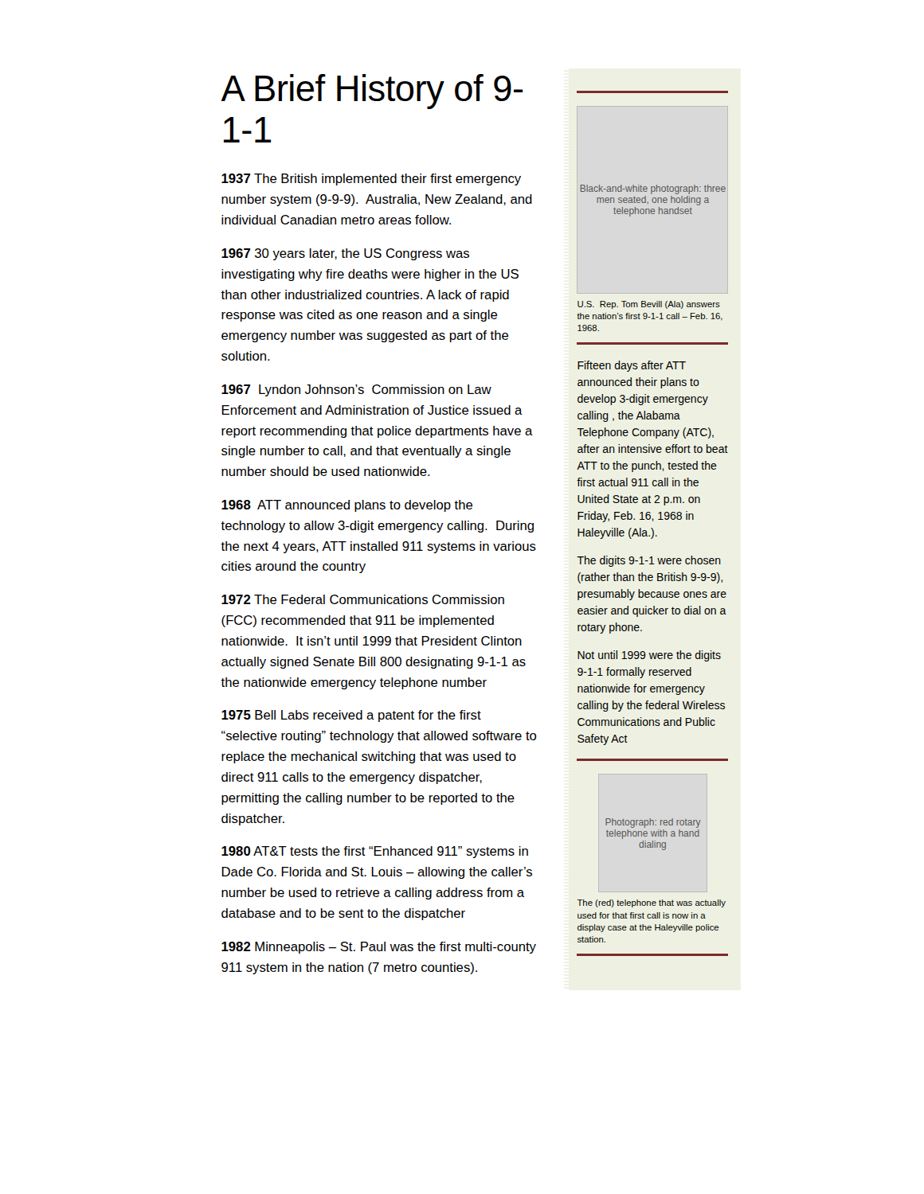A Brief History of 9-1-1
1937 The British implemented their first emergency number system (9-9-9). Australia, New Zealand, and individual Canadian metro areas follow.
1967 30 years later, the US Congress was investigating why fire deaths were higher in the US than other industrialized countries. A lack of rapid response was cited as one reason and a single emergency number was suggested as part of the solution.
1967 Lyndon Johnson’s Commission on Law Enforcement and Administration of Justice issued a report recommending that police departments have a single number to call, and that eventually a single number should be used nationwide.
1968 ATT announced plans to develop the technology to allow 3-digit emergency calling. During the next 4 years, ATT installed 911 systems in various cities around the country
1972 The Federal Communications Commission (FCC) recommended that 911 be implemented nationwide. It isn’t until 1999 that President Clinton actually signed Senate Bill 800 designating 9-1-1 as the nationwide emergency telephone number
1975 Bell Labs received a patent for the first “selective routing” technology that allowed software to replace the mechanical switching that was used to direct 911 calls to the emergency dispatcher, permitting the calling number to be reported to the dispatcher.
1980 AT&T tests the first “Enhanced 911” systems in Dade Co. Florida and St. Louis – allowing the caller’s number be used to retrieve a calling address from a database and to be sent to the dispatcher
1982 Minneapolis – St. Paul was the first multi-county 911 system in the nation (7 metro counties).
Black-and-white photograph: three men seated, one holding a telephone handset
U.S. Rep. Tom Bevill (Ala) answers the nation’s first 9-1-1 call – Feb. 16, 1968.
Fifteen days after ATT announced their plans to develop 3-digit emergency calling , the Alabama Telephone Company (ATC), after an intensive effort to beat ATT to the punch, tested the first actual 911 call in the United State at 2 p.m. on Friday, Feb. 16, 1968 in Haleyville (Ala.).
The digits 9-1-1 were chosen (rather than the British 9-9-9), presumably because ones are easier and quicker to dial on a rotary phone.
Not until 1999 were the digits 9-1-1 formally reserved nationwide for emergency calling by the federal Wireless Communications and Public Safety Act
Photograph: red rotary telephone with a hand dialing
The (red) telephone that was actually used for that first call is now in a display case at the Haleyville police station.